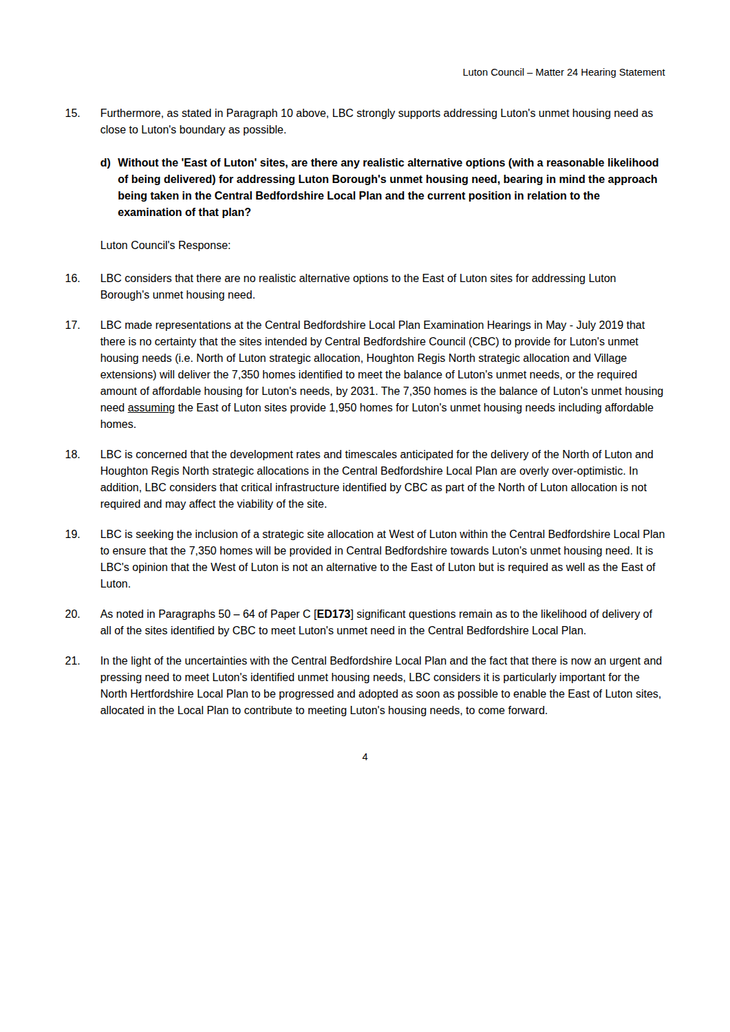Luton Council – Matter 24 Hearing Statement
15. Furthermore, as stated in Paragraph 10 above, LBC strongly supports addressing Luton's unmet housing need as close to Luton's boundary as possible.
d) Without the 'East of Luton' sites, are there any realistic alternative options (with a reasonable likelihood of being delivered) for addressing Luton Borough's unmet housing need, bearing in mind the approach being taken in the Central Bedfordshire Local Plan and the current position in relation to the examination of that plan?
Luton Council's Response:
16. LBC considers that there are no realistic alternative options to the East of Luton sites for addressing Luton Borough's unmet housing need.
17. LBC made representations at the Central Bedfordshire Local Plan Examination Hearings in May - July 2019 that there is no certainty that the sites intended by Central Bedfordshire Council (CBC) to provide for Luton's unmet housing needs (i.e. North of Luton strategic allocation, Houghton Regis North strategic allocation and Village extensions) will deliver the 7,350 homes identified to meet the balance of Luton's unmet needs, or the required amount of affordable housing for Luton's needs, by 2031. The 7,350 homes is the balance of Luton's unmet housing need assuming the East of Luton sites provide 1,950 homes for Luton's unmet housing needs including affordable homes.
18. LBC is concerned that the development rates and timescales anticipated for the delivery of the North of Luton and Houghton Regis North strategic allocations in the Central Bedfordshire Local Plan are overly over-optimistic. In addition, LBC considers that critical infrastructure identified by CBC as part of the North of Luton allocation is not required and may affect the viability of the site.
19. LBC is seeking the inclusion of a strategic site allocation at West of Luton within the Central Bedfordshire Local Plan to ensure that the 7,350 homes will be provided in Central Bedfordshire towards Luton's unmet housing need. It is LBC's opinion that the West of Luton is not an alternative to the East of Luton but is required as well as the East of Luton.
20. As noted in Paragraphs 50 – 64 of Paper C [ED173] significant questions remain as to the likelihood of delivery of all of the sites identified by CBC to meet Luton's unmet need in the Central Bedfordshire Local Plan.
21. In the light of the uncertainties with the Central Bedfordshire Local Plan and the fact that there is now an urgent and pressing need to meet Luton's identified unmet housing needs, LBC considers it is particularly important for the North Hertfordshire Local Plan to be progressed and adopted as soon as possible to enable the East of Luton sites, allocated in the Local Plan to contribute to meeting Luton's housing needs, to come forward.
4